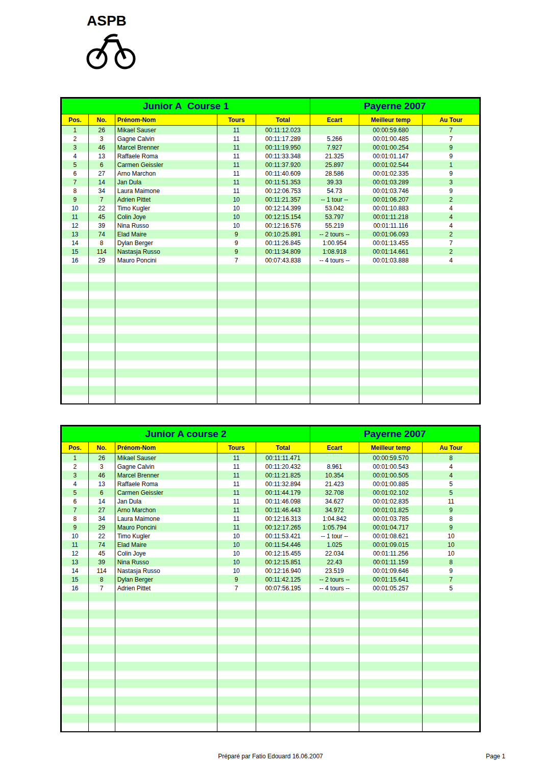| Junior A Course 1 | Payerne 2007 |
| Pos. | No. | Prénom-Nom | Tours | Total | Ecart | Meilleur temp | Au Tour |
| 1 | 26 | Mikael Sauser | 11 | 00:11:12.023 | | 00:00:59.680 | 7 |
| 2 | 3 | Gagne Calvin | 11 | 00:11:17.289 | 5.266 | 00:01:00.485 | 7 |
| 3 | 46 | Marcel Brenner | 11 | 00:11:19.950 | 7.927 | 00:01:00.254 | 9 |
| 4 | 13 | Raffaele Roma | 11 | 00:11:33.348 | 21.325 | 00:01:01.147 | 9 |
| 5 | 6 | Carmen Geissler | 11 | 00:11:37.920 | 25.897 | 00:01:02.544 | 1 |
| 6 | 27 | Arno Marchon | 11 | 00:11:40.609 | 28.586 | 00:01:02.335 | 9 |
| 7 | 14 | Jan Dula | 11 | 00:11:51.353 | 39.33 | 00:01:03.289 | 3 |
| 8 | 34 | Laura Maimone | 11 | 00:12:06.753 | 54.73 | 00:01:03.746 | 9 |
| 9 | 7 | Adrien Pittet | 10 | 00:11:21.357 | -- 1 tour -- | 00:01:06.207 | 2 |
| 10 | 22 | Timo Kugler | 10 | 00:12:14.399 | 53.042 | 00:01:10.883 | 4 |
| 11 | 45 | Colin Joye | 10 | 00:12:15.154 | 53.797 | 00:01:11.218 | 4 |
| 12 | 39 | Nina Russo | 10 | 00:12:16.576 | 55.219 | 00:01:11.116 | 4 |
| 13 | 74 | Elad Maire | 9 | 00:10:25.891 | -- 2 tours -- | 00:01:06.093 | 2 |
| 14 | 8 | Dylan Berger | 9 | 00:11:26.845 | 1:00.954 | 00:01:13.455 | 7 |
| 15 | 114 | Nastasja Russo | 9 | 00:11:34.809 | 1:08.918 | 00:01:14.661 | 2 |
| 16 | 29 | Mauro Poncini | 7 | 00:07:43.838 | -- 4 tours -- | 00:01:03.888 | 4 |
| Junior A course 2 | Payerne 2007 |
| Pos. | No. | Prénom-Nom | Tours | Total | Ecart | Meilleur temp | Au Tour |
| 1 | 26 | Mikael Sauser | 11 | 00:11:11.471 | | 00:00:59.570 | 8 |
| 2 | 3 | Gagne Calvin | 11 | 00:11:20.432 | 8.961 | 00:01:00.543 | 4 |
| 3 | 46 | Marcel Brenner | 11 | 00:11:21.825 | 10.354 | 00:01:00.505 | 4 |
| 4 | 13 | Raffaele Roma | 11 | 00:11:32.894 | 21.423 | 00:01:00.885 | 5 |
| 5 | 6 | Carmen Geissler | 11 | 00:11:44.179 | 32.708 | 00:01:02.102 | 5 |
| 6 | 14 | Jan Dula | 11 | 00:11:46.098 | 34.627 | 00:01:02.835 | 11 |
| 7 | 27 | Arno Marchon | 11 | 00:11:46.443 | 34.972 | 00:01:01.825 | 9 |
| 8 | 34 | Laura Maimone | 11 | 00:12:16.313 | 1:04.842 | 00:01:03.785 | 8 |
| 9 | 29 | Mauro Poncini | 11 | 00:12:17.265 | 1:05.794 | 00:01:04.717 | 9 |
| 10 | 22 | Timo Kugler | 10 | 00:11:53.421 | -- 1 tour -- | 00:01:08.621 | 10 |
| 11 | 74 | Elad Maire | 10 | 00:11:54.446 | 1.025 | 00:01:09.015 | 10 |
| 12 | 45 | Colin Joye | 10 | 00:12:15.455 | 22.034 | 00:01:11.256 | 10 |
| 13 | 39 | Nina Russo | 10 | 00:12:15.851 | 22.43 | 00:01:11.159 | 8 |
| 14 | 114 | Nastasja Russo | 10 | 00:12:16.940 | 23.519 | 00:01:09.646 | 9 |
| 15 | 8 | Dylan Berger | 9 | 00:11:42.125 | -- 2 tours -- | 00:01:15.641 | 7 |
| 16 | 7 | Adrien Pittet | 7 | 00:07:56.195 | -- 4 tours -- | 00:01:05.257 | 5 |
Préparé par Fatio Edouard 16.06.2007 Page 1